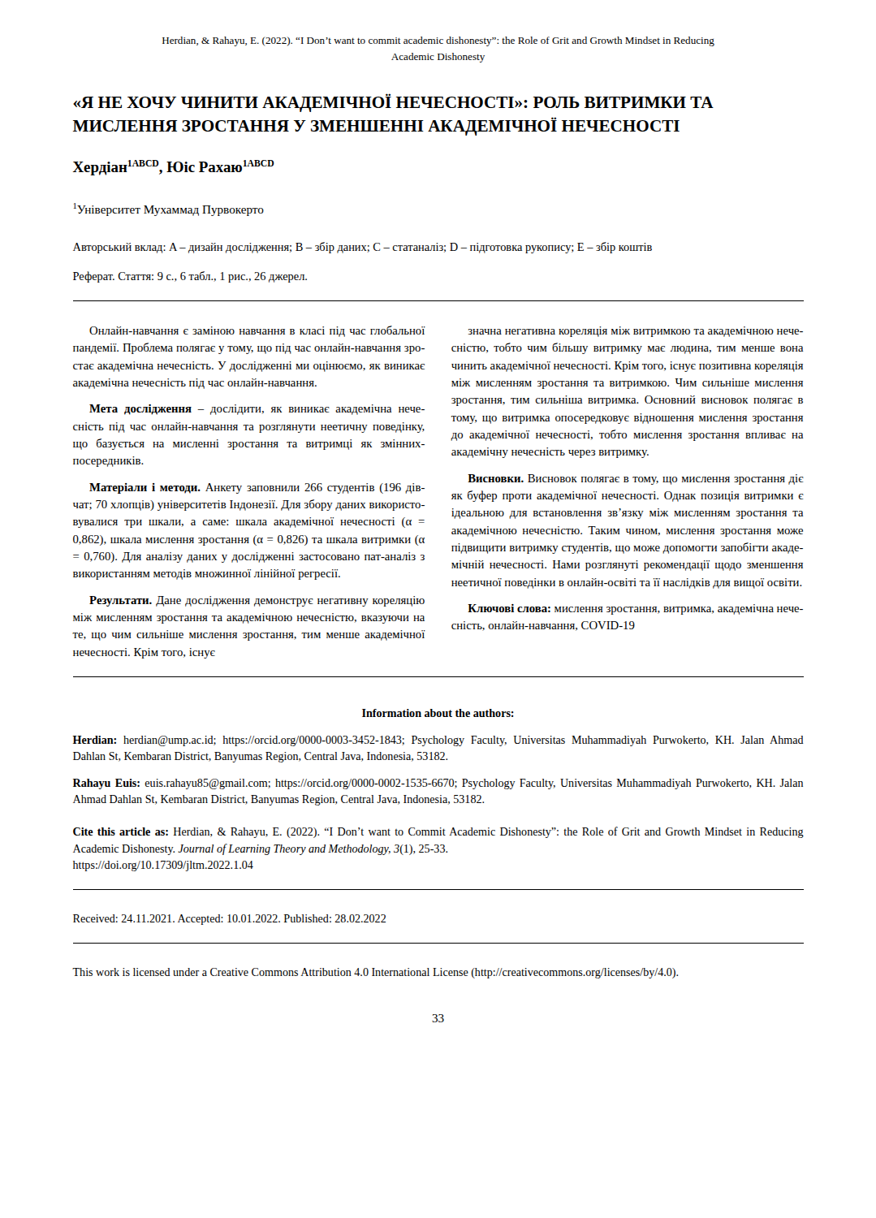Herdian, & Rahayu, E. (2022). “I Don’t want to commit academic dishonesty”: the Role of Grit and Growth Mindset in Reducing
Academic Dishonesty
«Я не хочу чинити академічної нечесності»: роль витримки та мислення зростання у зменшенні академічної нечесності
Хердіан1ABCD, Юіс Рахаю1ABCD
1Університет Мухаммад Пурвокерто
Авторський вклад: A – дизайн дослідження; B – збір даних; C – статаналіз; D – підготовка рукопису; E – збір коштів
Реферат. Стаття: 9 с., 6 табл., 1 рис., 26 джерел.
Онлайн-навчання є заміною навчання в класі під час глобальної пандемії. Проблема полягає у тому, що під час онлайн-навчання зростає академічна нечесність. У дослідженні ми оцінюємо, як виникає академічна нечесність під час онлайн-навчання.
Мета дослідження – дослідити, як виникає академічна нечесність під час онлайн-навчання та розглянути неетичну поведінку, що базується на мисленні зростання та витримці як змінних-посередників.
Матеріали і методи. Анкету заповнили 266 студентів (196 дівчат; 70 хлопців) університетів Індонезії. Для збору даних використовувалися три шкали, а саме: шкала академічної нечесності (α = 0,862), шкала мислення зростання (α = 0,826) та шкала витримки (α = 0,760). Для аналізу даних у дослідженні застосовано пат-аналіз з використанням методів множинної лінійної регресії.
Результати. Дане дослідження демонструє негативну кореляцію між мисленням зростання та академічною нечесністю, вказуючи на те, що чим сильніше мислення зростання, тим менше академічної нечесності. Крім того, існує
значна негативна кореляція між витримкою та академічною нечесністю, тобто чим більшу витримку має людина, тим менше вона чинить академічної нечесності. Крім того, існує позитивна кореляція між мисленням зростання та витримкою. Чим сильніше мислення зростання, тим сильніша витримка. Основний висновок полягає в тому, що витримка опосередковує відношення мислення зростання до академічної нечесності, тобто мислення зростання впливає на академічну нечесність через витримку.
Висновки. Висновок полягає в тому, що мислення зростання діє як буфер проти академічної нечесності. Однак позиція витримки є ідеальною для встановлення зв’язку між мисленням зростання та академічною нечесністю. Таким чином, мислення зростання може підвищити витримку студентів, що може допомогти запобігти академічній нечесності. Нами розглянуті рекомендації щодо зменшення неетичної поведінки в онлайн-освіті та її наслідків для вищої освіти.
Ключові слова: мислення зростання, витримка, академічна нечесність, онлайн-навчання, COVID-19
Information about the authors:
Herdian: herdian@ump.ac.id; https://orcid.org/0000-0003-3452-1843; Psychology Faculty, Universitas Muhammadiyah Purwokerto, KH. Jalan Ahmad Dahlan St, Kembaran District, Banyumas Region, Central Java, Indonesia, 53182.
Rahayu Euis: euis.rahayu85@gmail.com; https://orcid.org/0000-0002-1535-6670; Psychology Faculty, Universitas Muhammadiyah Purwokerto, KH. Jalan Ahmad Dahlan St, Kembaran District, Banyumas Region, Central Java, Indonesia, 53182.
Cite this article as: Herdian, & Rahayu, E. (2022). “I Don’t want to Commit Academic Dishonesty”: the Role of Grit and Growth Mindset in Reducing Academic Dishonesty. Journal of Learning Theory and Methodology, 3(1), 25-33.
https://doi.org/10.17309/jltm.2022.1.04
Received: 24.11.2021. Accepted: 10.01.2022. Published: 28.02.2022
This work is licensed under a Creative Commons Attribution 4.0 International License (http://creativecommons.org/licenses/by/4.0).
33